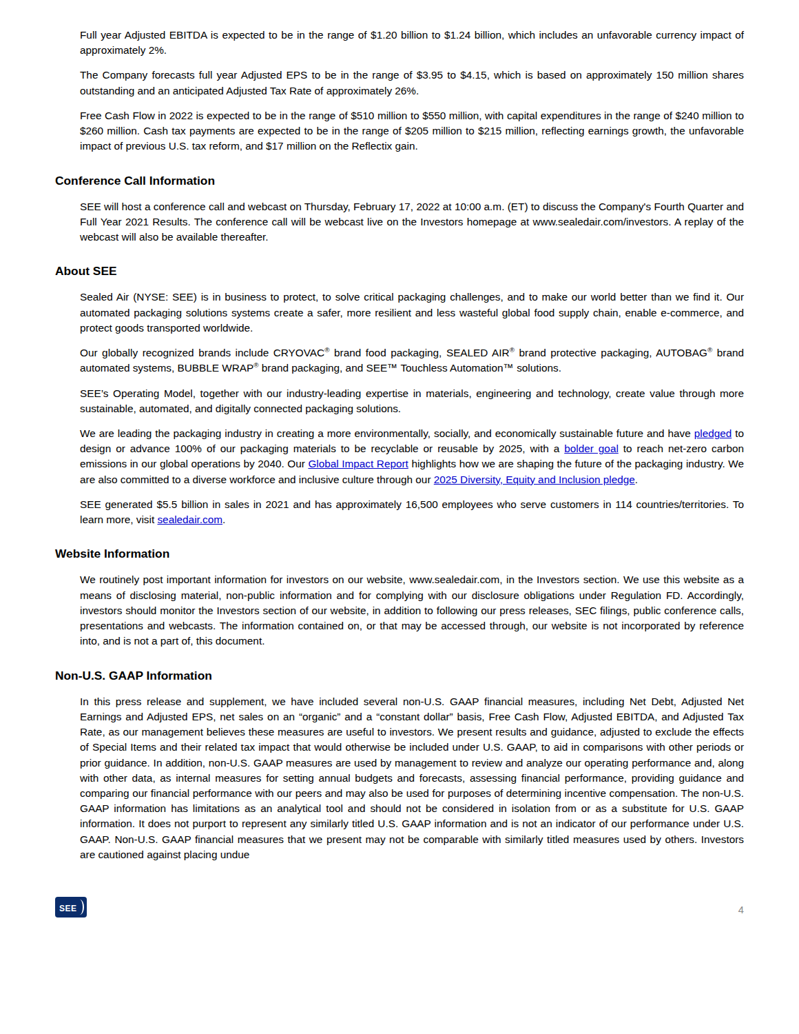Full year Adjusted EBITDA is expected to be in the range of $1.20 billion to $1.24 billion, which includes an unfavorable currency impact of approximately 2%.
The Company forecasts full year Adjusted EPS to be in the range of $3.95 to $4.15, which is based on approximately 150 million shares outstanding and an anticipated Adjusted Tax Rate of approximately 26%.
Free Cash Flow in 2022 is expected to be in the range of $510 million to $550 million, with capital expenditures in the range of $240 million to $260 million. Cash tax payments are expected to be in the range of $205 million to $215 million, reflecting earnings growth, the unfavorable impact of previous U.S. tax reform, and $17 million on the Reflectix gain.
Conference Call Information
SEE will host a conference call and webcast on Thursday, February 17, 2022 at 10:00 a.m. (ET) to discuss the Company's Fourth Quarter and Full Year 2021 Results. The conference call will be webcast live on the Investors homepage at www.sealedair.com/investors. A replay of the webcast will also be available thereafter.
About SEE
Sealed Air (NYSE: SEE) is in business to protect, to solve critical packaging challenges, and to make our world better than we find it. Our automated packaging solutions systems create a safer, more resilient and less wasteful global food supply chain, enable e-commerce, and protect goods transported worldwide.
Our globally recognized brands include CRYOVAC® brand food packaging, SEALED AIR® brand protective packaging, AUTOBAG® brand automated systems, BUBBLE WRAP® brand packaging, and SEE™ Touchless Automation™ solutions.
SEE’s Operating Model, together with our industry-leading expertise in materials, engineering and technology, create value through more sustainable, automated, and digitally connected packaging solutions.
We are leading the packaging industry in creating a more environmentally, socially, and economically sustainable future and have pledged to design or advance 100% of our packaging materials to be recyclable or reusable by 2025, with a bolder goal to reach net-zero carbon emissions in our global operations by 2040. Our Global Impact Report highlights how we are shaping the future of the packaging industry. We are also committed to a diverse workforce and inclusive culture through our 2025 Diversity, Equity and Inclusion pledge.
SEE generated $5.5 billion in sales in 2021 and has approximately 16,500 employees who serve customers in 114 countries/territories. To learn more, visit sealedair.com.
Website Information
We routinely post important information for investors on our website, www.sealedair.com, in the Investors section. We use this website as a means of disclosing material, non-public information and for complying with our disclosure obligations under Regulation FD. Accordingly, investors should monitor the Investors section of our website, in addition to following our press releases, SEC filings, public conference calls, presentations and webcasts. The information contained on, or that may be accessed through, our website is not incorporated by reference into, and is not a part of, this document.
Non-U.S. GAAP Information
In this press release and supplement, we have included several non-U.S. GAAP financial measures, including Net Debt, Adjusted Net Earnings and Adjusted EPS, net sales on an “organic” and a “constant dollar” basis, Free Cash Flow, Adjusted EBITDA, and Adjusted Tax Rate, as our management believes these measures are useful to investors. We present results and guidance, adjusted to exclude the effects of Special Items and their related tax impact that would otherwise be included under U.S. GAAP, to aid in comparisons with other periods or prior guidance. In addition, non-U.S. GAAP measures are used by management to review and analyze our operating performance and, along with other data, as internal measures for setting annual budgets and forecasts, assessing financial performance, providing guidance and comparing our financial performance with our peers and may also be used for purposes of determining incentive compensation. The non-U.S. GAAP information has limitations as an analytical tool and should not be considered in isolation from or as a substitute for U.S. GAAP information. It does not purport to represent any similarly titled U.S. GAAP information and is not an indicator of our performance under U.S. GAAP. Non-U.S. GAAP financial measures that we present may not be comparable with similarly titled measures used by others. Investors are cautioned against placing undue
4